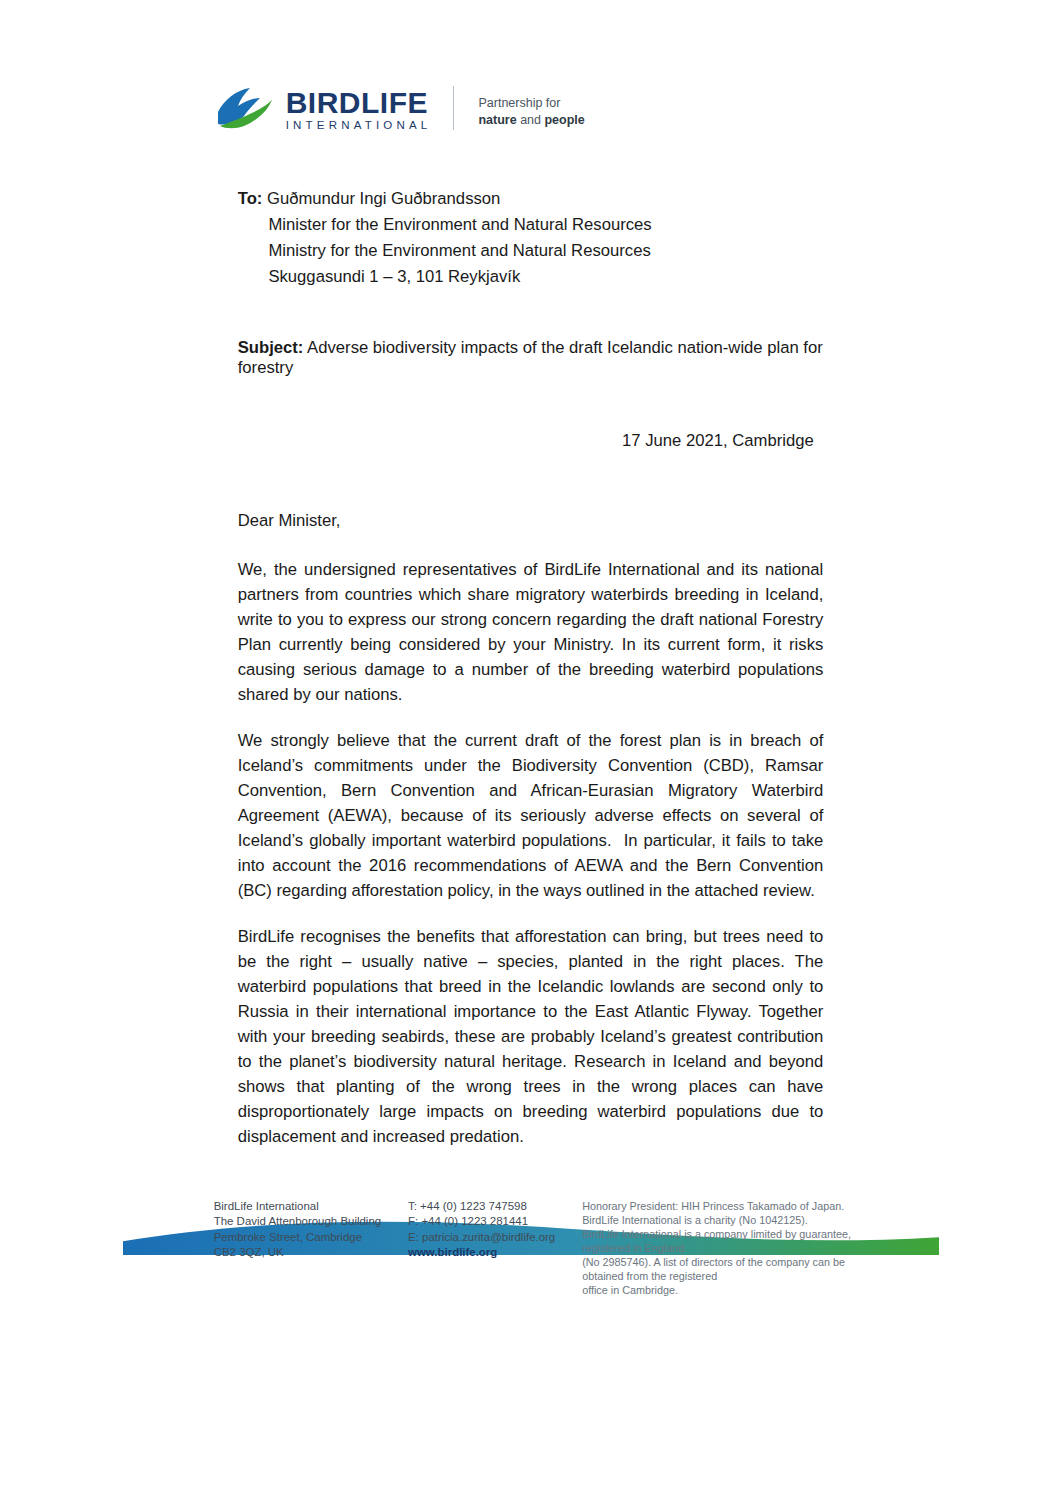BIRDLIFE
INTERNATIONAL
Partnership for
nature and people
To: Guðmundur Ingi Guðbrandsson
Minister for the Environment and Natural Resources Ministry for the Environment and Natural Resources Skuggasundi 1 – 3, 101 Reykjavík
Subject: Adverse biodiversity impacts of the draft Icelandic nation-wide plan for forestry
17 June 2021, Cambridge
Dear Minister,
We, the undersigned representatives of BirdLife International and its national partners from countries which share migratory waterbirds breeding in Iceland, write to you to express our strong concern regarding the draft national Forestry Plan currently being considered by your Ministry. In its current form, it risks causing serious damage to a number of the breeding waterbird populations shared by our nations.
We strongly believe that the current draft of the forest plan is in breach of Iceland’s commitments under the Biodiversity Convention (CBD), Ramsar Convention, Bern Convention and African-Eurasian Migratory Waterbird Agreement (AEWA), because of its seriously adverse effects on several of Iceland’s globally important waterbird populations. In particular, it fails to take into account the 2016 recommendations of AEWA and the Bern Convention (BC) regarding afforestation policy, in the ways outlined in the attached review.
BirdLife recognises the benefits that afforestation can bring, but trees need to be the right – usually native – species, planted in the right places. The waterbird populations that breed in the Icelandic lowlands are second only to Russia in their international importance to the East Atlantic Flyway. Together with your breeding seabirds, these are probably Iceland’s greatest contribution to the planet’s biodiversity natural heritage. Research in Iceland and beyond shows that planting of the wrong trees in the wrong places can have disproportionately large impacts on breeding waterbird populations due to displacement and increased predation.
BirdLife International
The David Attenborough Building
Pembroke Street, Cambridge
CB2 3QZ, UK
T: +44 (0) 1223 747598
F: +44 (0) 1223 281441
E: patricia.zurita@birdlife.org
www.birdlife.org
Honorary President: HIH Princess Takamado of Japan.
BirdLife International is a charity (No 1042125).
BirdLife International is a company limited by guarantee, registered in England
(No 2985746). A list of directors of the company can be obtained from the registered
office in Cambridge.